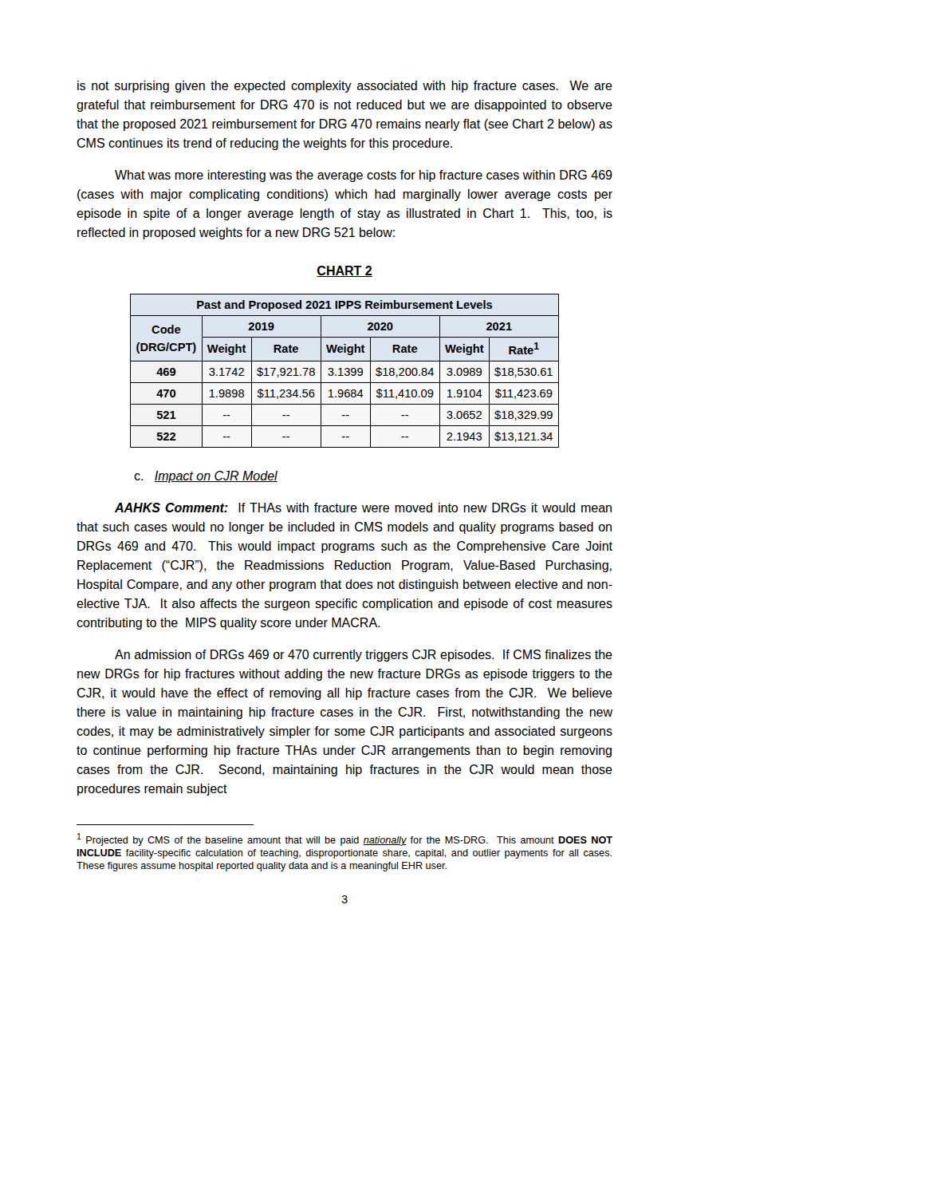is not surprising given the expected complexity associated with hip fracture cases. We are grateful that reimbursement for DRG 470 is not reduced but we are disappointed to observe that the proposed 2021 reimbursement for DRG 470 remains nearly flat (see Chart 2 below) as CMS continues its trend of reducing the weights for this procedure.
What was more interesting was the average costs for hip fracture cases within DRG 469 (cases with major complicating conditions) which had marginally lower average costs per episode in spite of a longer average length of stay as illustrated in Chart 1. This, too, is reflected in proposed weights for a new DRG 521 below:
CHART 2
| Past and Proposed 2021 IPPS Reimbursement Levels |
| --- |
| Code (DRG/CPT) | 2019 | 2020 | 2021 |
| Weight | Rate | Weight | Rate | Weight | Rate 1 |
| 469 | 3.1742 | $17,921.78 | 3.1399 | $18,200.84 | 3.0989 | $18,530.61 |
| 470 | 1.9898 | $11,234.56 | 1.9684 | $11,410.09 | 1.9104 | $11,423.69 |
| 521 | -- | -- | -- | -- | 3.0652 | $18,329.99 |
| 522 | -- | -- | -- | -- | 2.1943 | $13,121.34 |
c. Impact on CJR Model
AAHKS Comment: If THAs with fracture were moved into new DRGs it would mean that such cases would no longer be included in CMS models and quality programs based on DRGs 469 and 470. This would impact programs such as the Comprehensive Care Joint Replacement (“CJR”), the Readmissions Reduction Program, Value-Based Purchasing, Hospital Compare, and any other program that does not distinguish between elective and non-elective TJA. It also affects the surgeon specific complication and episode of cost measures contributing to the MIPS quality score under MACRA.
An admission of DRGs 469 or 470 currently triggers CJR episodes. If CMS finalizes the new DRGs for hip fractures without adding the new fracture DRGs as episode triggers to the CJR, it would have the effect of removing all hip fracture cases from the CJR. We believe there is value in maintaining hip fracture cases in the CJR. First, notwithstanding the new codes, it may be administratively simpler for some CJR participants and associated surgeons to continue performing hip fracture THAs under CJR arrangements than to begin removing cases from the CJR. Second, maintaining hip fractures in the CJR would mean those procedures remain subject
1 Projected by CMS of the baseline amount that will be paid nationally for the MS-DRG. This amount DOES NOT INCLUDE facility-specific calculation of teaching, disproportionate share, capital, and outlier payments for all cases. These figures assume hospital reported quality data and is a meaningful EHR user.
3